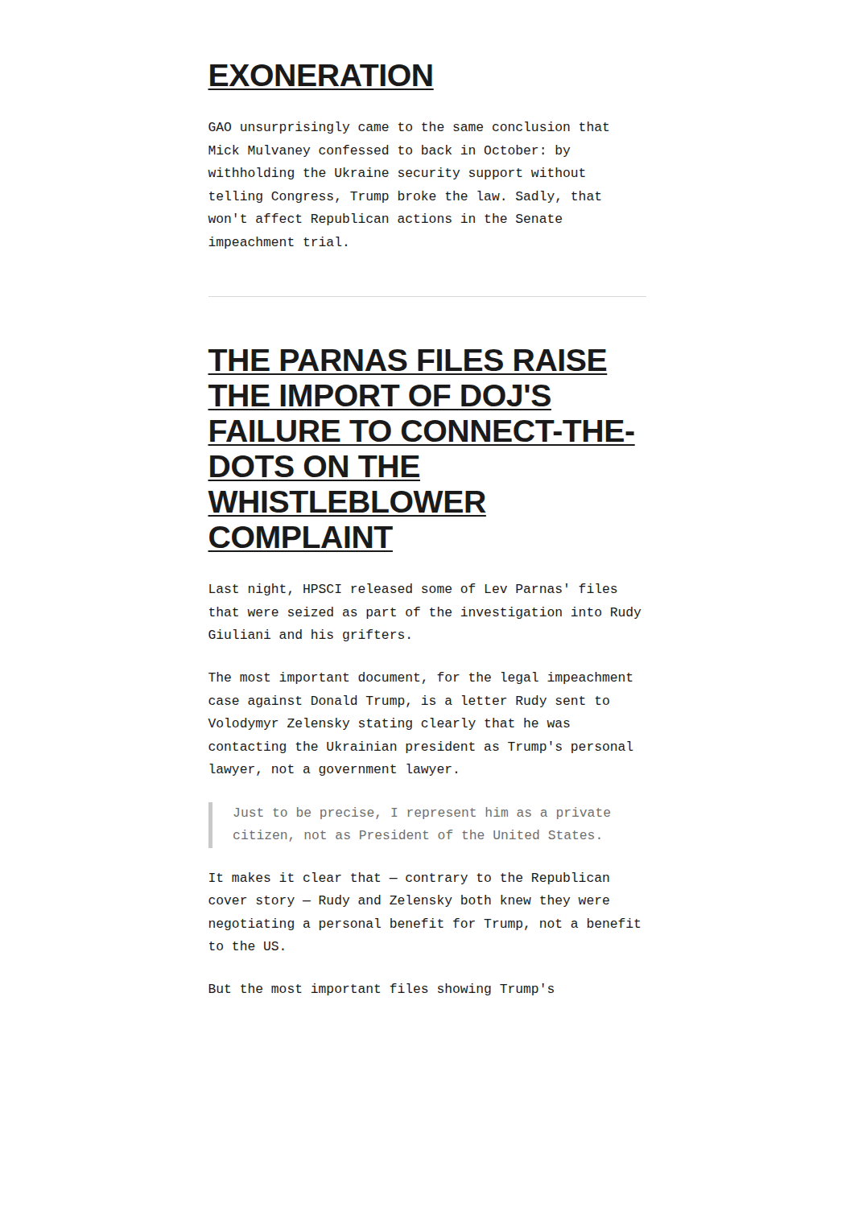Exoneration
GAO unsurprisingly came to the same conclusion that Mick Mulvaney confessed to back in October: by withholding the Ukraine security support without telling Congress, Trump broke the law. Sadly, that won't affect Republican actions in the Senate impeachment trial.
The Parnas Files Raise the Import of DOJ's Failure to Connect-the-Dots on the Whistleblower Complaint
Last night, HPSCI released some of Lev Parnas' files that were seized as part of the investigation into Rudy Giuliani and his grifters.
The most important document, for the legal impeachment case against Donald Trump, is a letter Rudy sent to Volodymyr Zelensky stating clearly that he was contacting the Ukrainian president as Trump's personal lawyer, not a government lawyer.
Just to be precise, I represent him as a private citizen, not as President of the United States.
It makes it clear that — contrary to the Republican cover story — Rudy and Zelensky both knew they were negotiating a personal benefit for Trump, not a benefit to the US.
But the most important files showing Trump's